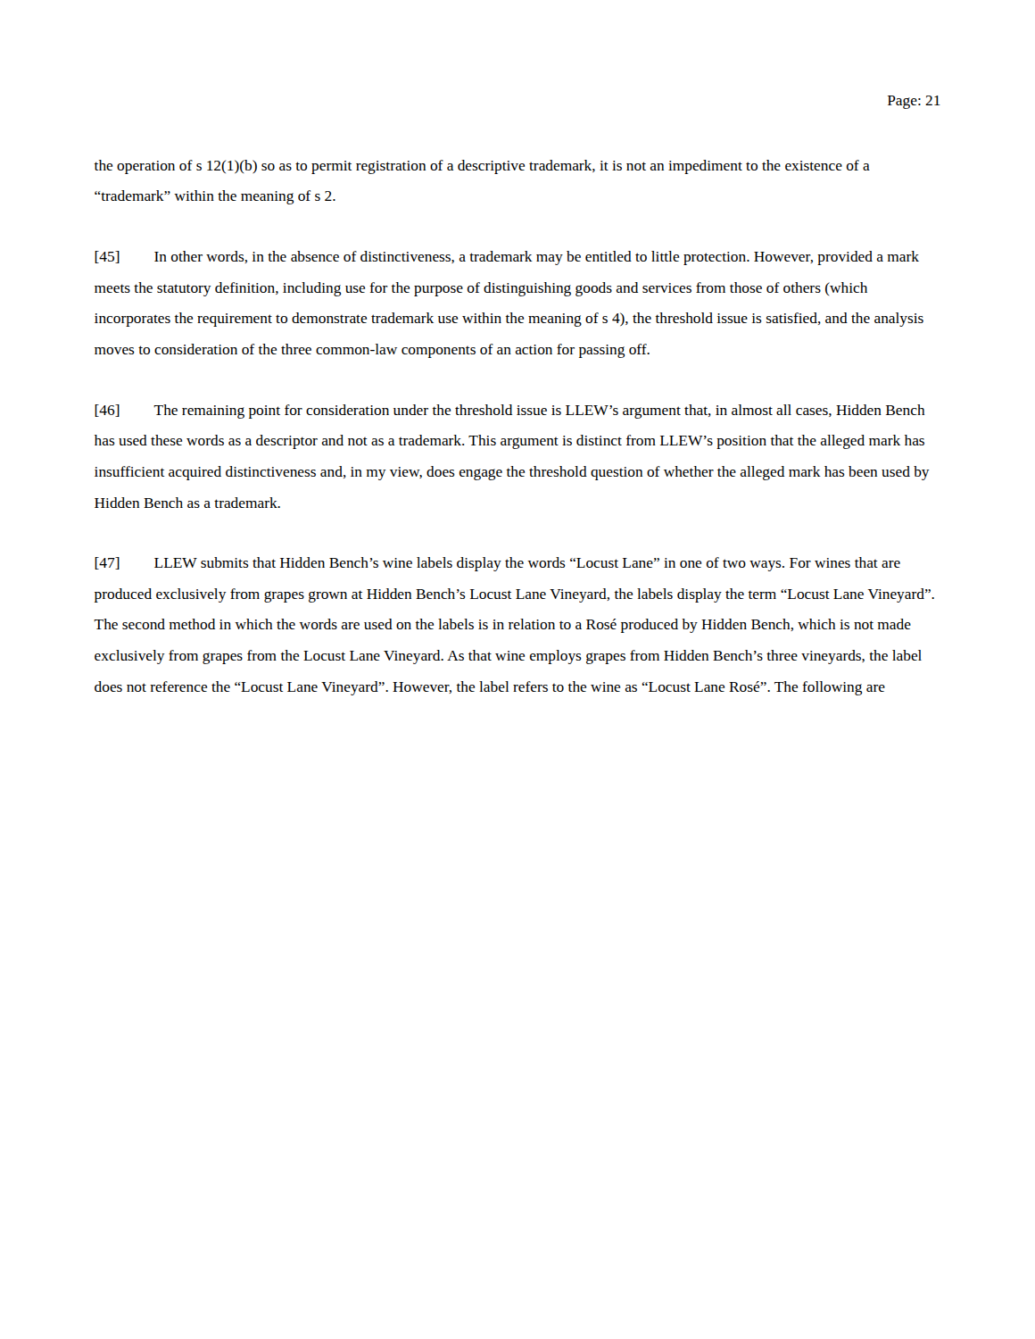Page: 21
the operation of s 12(1)(b) so as to permit registration of a descriptive trademark, it is not an impediment to the existence of a “trademark” within the meaning of s 2.
[45] In other words, in the absence of distinctiveness, a trademark may be entitled to little protection. However, provided a mark meets the statutory definition, including use for the purpose of distinguishing goods and services from those of others (which incorporates the requirement to demonstrate trademark use within the meaning of s 4), the threshold issue is satisfied, and the analysis moves to consideration of the three common-law components of an action for passing off.
[46] The remaining point for consideration under the threshold issue is LLEW’s argument that, in almost all cases, Hidden Bench has used these words as a descriptor and not as a trademark. This argument is distinct from LLEW’s position that the alleged mark has insufficient acquired distinctiveness and, in my view, does engage the threshold question of whether the alleged mark has been used by Hidden Bench as a trademark.
[47] LLEW submits that Hidden Bench’s wine labels display the words “Locust Lane” in one of two ways. For wines that are produced exclusively from grapes grown at Hidden Bench’s Locust Lane Vineyard, the labels display the term “Locust Lane Vineyard”. The second method in which the words are used on the labels is in relation to a Rosé produced by Hidden Bench, which is not made exclusively from grapes from the Locust Lane Vineyard. As that wine employs grapes from Hidden Bench’s three vineyards, the label does not reference the “Locust Lane Vineyard”. However, the label refers to the wine as “Locust Lane Rosé”. The following are